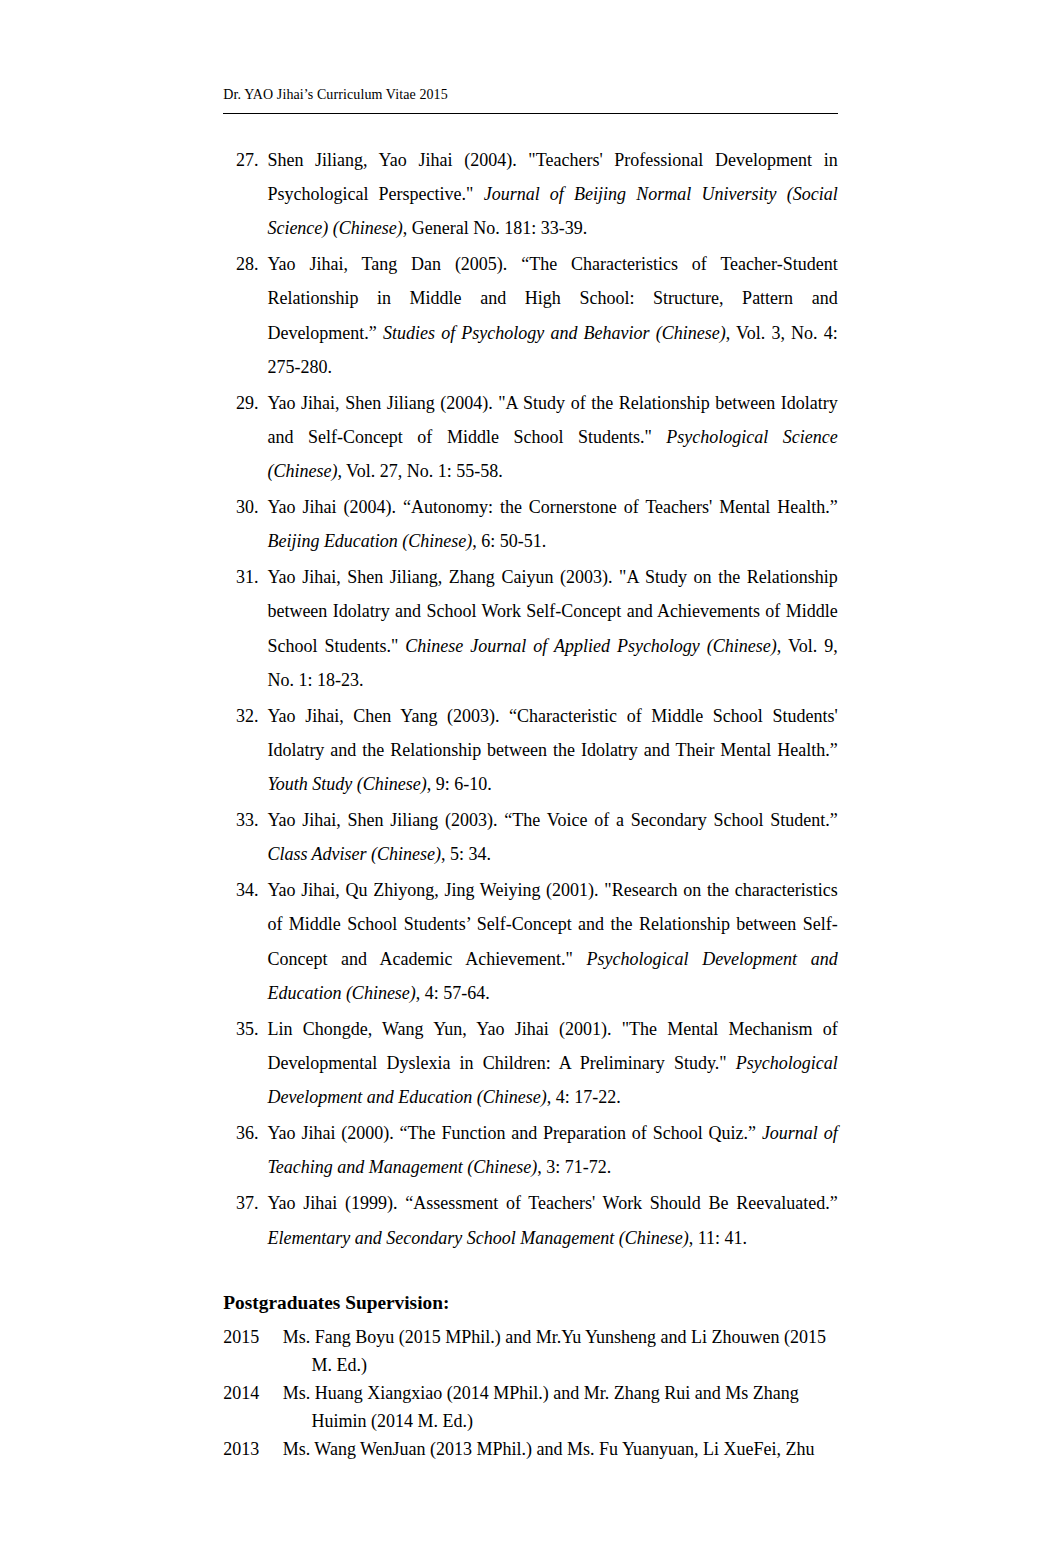Dr. YAO Jihai’s Curriculum Vitae 2015
27. Shen Jiliang, Yao Jihai (2004). "Teachers' Professional Development in Psychological Perspective." Journal of Beijing Normal University (Social Science) (Chinese), General No. 181: 33-39.
28. Yao Jihai, Tang Dan (2005). “The Characteristics of Teacher-Student Relationship in Middle and High School: Structure, Pattern and Development.” Studies of Psychology and Behavior (Chinese), Vol. 3, No. 4: 275-280.
29. Yao Jihai, Shen Jiliang (2004). "A Study of the Relationship between Idolatry and Self-Concept of Middle School Students." Psychological Science (Chinese), Vol. 27, No. 1: 55-58.
30. Yao Jihai (2004). “Autonomy: the Cornerstone of Teachers' Mental Health.” Beijing Education (Chinese), 6: 50-51.
31. Yao Jihai, Shen Jiliang, Zhang Caiyun (2003). "A Study on the Relationship between Idolatry and School Work Self-Concept and Achievements of Middle School Students." Chinese Journal of Applied Psychology (Chinese), Vol. 9, No. 1: 18-23.
32. Yao Jihai, Chen Yang (2003). “Characteristic of Middle School Students' Idolatry and the Relationship between the Idolatry and Their Mental Health.” Youth Study (Chinese), 9: 6-10.
33. Yao Jihai, Shen Jiliang (2003). “The Voice of a Secondary School Student.” Class Adviser (Chinese), 5: 34.
34. Yao Jihai, Qu Zhiyong, Jing Weiying (2001). "Research on the characteristics of Middle School Students’ Self-Concept and the Relationship between Self-Concept and Academic Achievement." Psychological Development and Education (Chinese), 4: 57-64.
35. Lin Chongde, Wang Yun, Yao Jihai (2001). "The Mental Mechanism of Developmental Dyslexia in Children: A Preliminary Study." Psychological Development and Education (Chinese), 4: 17-22.
36. Yao Jihai (2000). “The Function and Preparation of School Quiz.” Journal of Teaching and Management (Chinese), 3: 71-72.
37. Yao Jihai (1999). “Assessment of Teachers' Work Should Be Reevaluated.” Elementary and Secondary School Management (Chinese), 11: 41.
Postgraduates Supervision:
| 2015 | Ms. Fang Boyu (2015 MPhil.) and Mr.Yu Yunsheng and Li Zhouwen (2015 M. Ed.) |
| 2014 | Ms. Huang Xiangxiao (2014 MPhil.) and Mr. Zhang Rui and Ms Zhang Huimin (2014 M. Ed.) |
| 2013 | Ms. Wang WenJuan (2013 MPhil.) and Ms. Fu Yuanyuan, Li XueFei, Zhu |